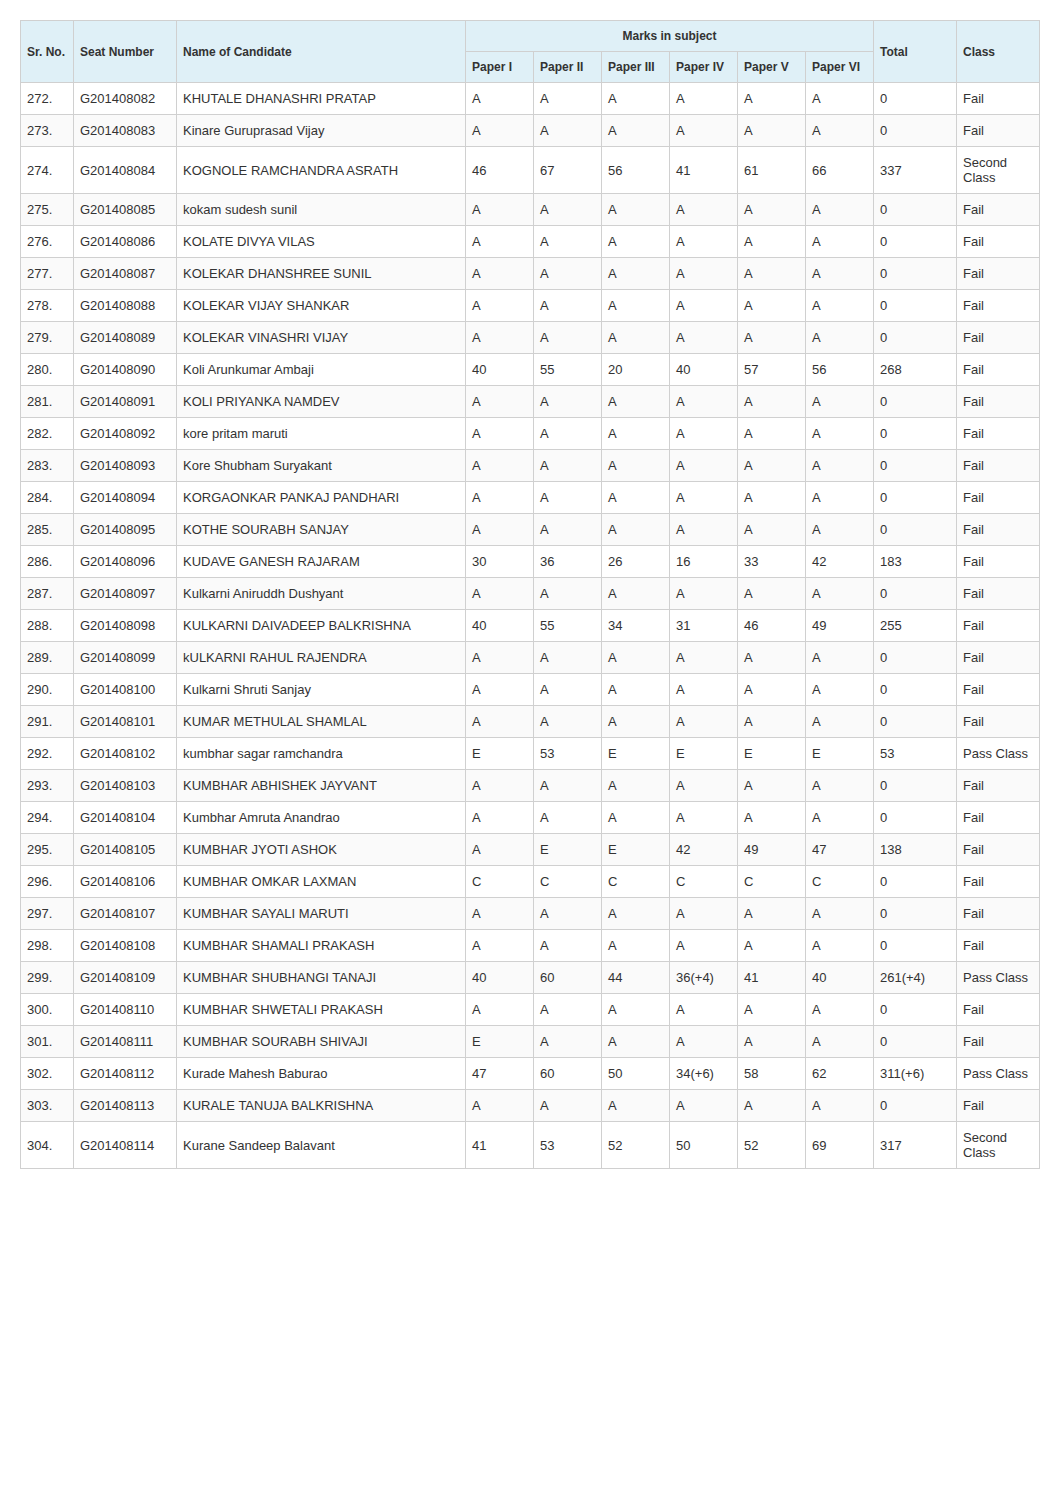| Sr. No. | Seat Number | Name of Candidate | Marks in subject | Total | Class |
| --- | --- | --- | --- | --- | --- |
| Paper I | Paper II | Paper III | Paper IV | Paper V | Paper VI |
| 272. | G201408082 | KHUTALE DHANASHRI PRATAP | A | A | A | A | A | A | 0 | Fail |
| 273. | G201408083 | Kinare Guruprasad Vijay | A | A | A | A | A | A | 0 | Fail |
| 274. | G201408084 | KOGNOLE RAMCHANDRA ASRATH | 46 | 67 | 56 | 41 | 61 | 66 | 337 | Second Class |
| 275. | G201408085 | kokam sudesh sunil | A | A | A | A | A | A | 0 | Fail |
| 276. | G201408086 | KOLATE DIVYA VILAS | A | A | A | A | A | A | 0 | Fail |
| 277. | G201408087 | KOLEKAR DHANSHREE SUNIL | A | A | A | A | A | A | 0 | Fail |
| 278. | G201408088 | KOLEKAR VIJAY SHANKAR | A | A | A | A | A | A | 0 | Fail |
| 279. | G201408089 | KOLEKAR VINASHRI VIJAY | A | A | A | A | A | A | 0 | Fail |
| 280. | G201408090 | Koli Arunkumar Ambaji | 40 | 55 | 20 | 40 | 57 | 56 | 268 | Fail |
| 281. | G201408091 | KOLI PRIYANKA NAMDEV | A | A | A | A | A | A | 0 | Fail |
| 282. | G201408092 | kore pritam maruti | A | A | A | A | A | A | 0 | Fail |
| 283. | G201408093 | Kore Shubham Suryakant | A | A | A | A | A | A | 0 | Fail |
| 284. | G201408094 | KORGAONKAR PANKAJ PANDHARI | A | A | A | A | A | A | 0 | Fail |
| 285. | G201408095 | KOTHE SOURABH SANJAY | A | A | A | A | A | A | 0 | Fail |
| 286. | G201408096 | KUDAVE GANESH RAJARAM | 30 | 36 | 26 | 16 | 33 | 42 | 183 | Fail |
| 287. | G201408097 | Kulkarni Aniruddh Dushyant | A | A | A | A | A | A | 0 | Fail |
| 288. | G201408098 | KULKARNI DAIVADEEP BALKRISHNA | 40 | 55 | 34 | 31 | 46 | 49 | 255 | Fail |
| 289. | G201408099 | kULKARNI RAHUL RAJENDRA | A | A | A | A | A | A | 0 | Fail |
| 290. | G201408100 | Kulkarni Shruti Sanjay | A | A | A | A | A | A | 0 | Fail |
| 291. | G201408101 | KUMAR METHULAL SHAMLAL | A | A | A | A | A | A | 0 | Fail |
| 292. | G201408102 | kumbhar sagar ramchandra | E | 53 | E | E | E | E | 53 | Pass Class |
| 293. | G201408103 | KUMBHAR ABHISHEK JAYVANT | A | A | A | A | A | A | 0 | Fail |
| 294. | G201408104 | Kumbhar Amruta Anandrao | A | A | A | A | A | A | 0 | Fail |
| 295. | G201408105 | KUMBHAR JYOTI ASHOK | A | E | E | 42 | 49 | 47 | 138 | Fail |
| 296. | G201408106 | KUMBHAR OMKAR LAXMAN | C | C | C | C | C | C | 0 | Fail |
| 297. | G201408107 | KUMBHAR SAYALI MARUTI | A | A | A | A | A | A | 0 | Fail |
| 298. | G201408108 | KUMBHAR SHAMALI PRAKASH | A | A | A | A | A | A | 0 | Fail |
| 299. | G201408109 | KUMBHAR SHUBHANGI TANAJI | 40 | 60 | 44 | 36(+4) | 41 | 40 | 261(+4) | Pass Class |
| 300. | G201408110 | KUMBHAR SHWETALI PRAKASH | A | A | A | A | A | A | 0 | Fail |
| 301. | G201408111 | KUMBHAR SOURABH SHIVAJI | E | A | A | A | A | A | 0 | Fail |
| 302. | G201408112 | Kurade Mahesh Baburao | 47 | 60 | 50 | 34(+6) | 58 | 62 | 311(+6) | Pass Class |
| 303. | G201408113 | KURALE TANUJA BALKRISHNA | A | A | A | A | A | A | 0 | Fail |
| 304. | G201408114 | Kurane Sandeep Balavant | 41 | 53 | 52 | 50 | 52 | 69 | 317 | Second Class |